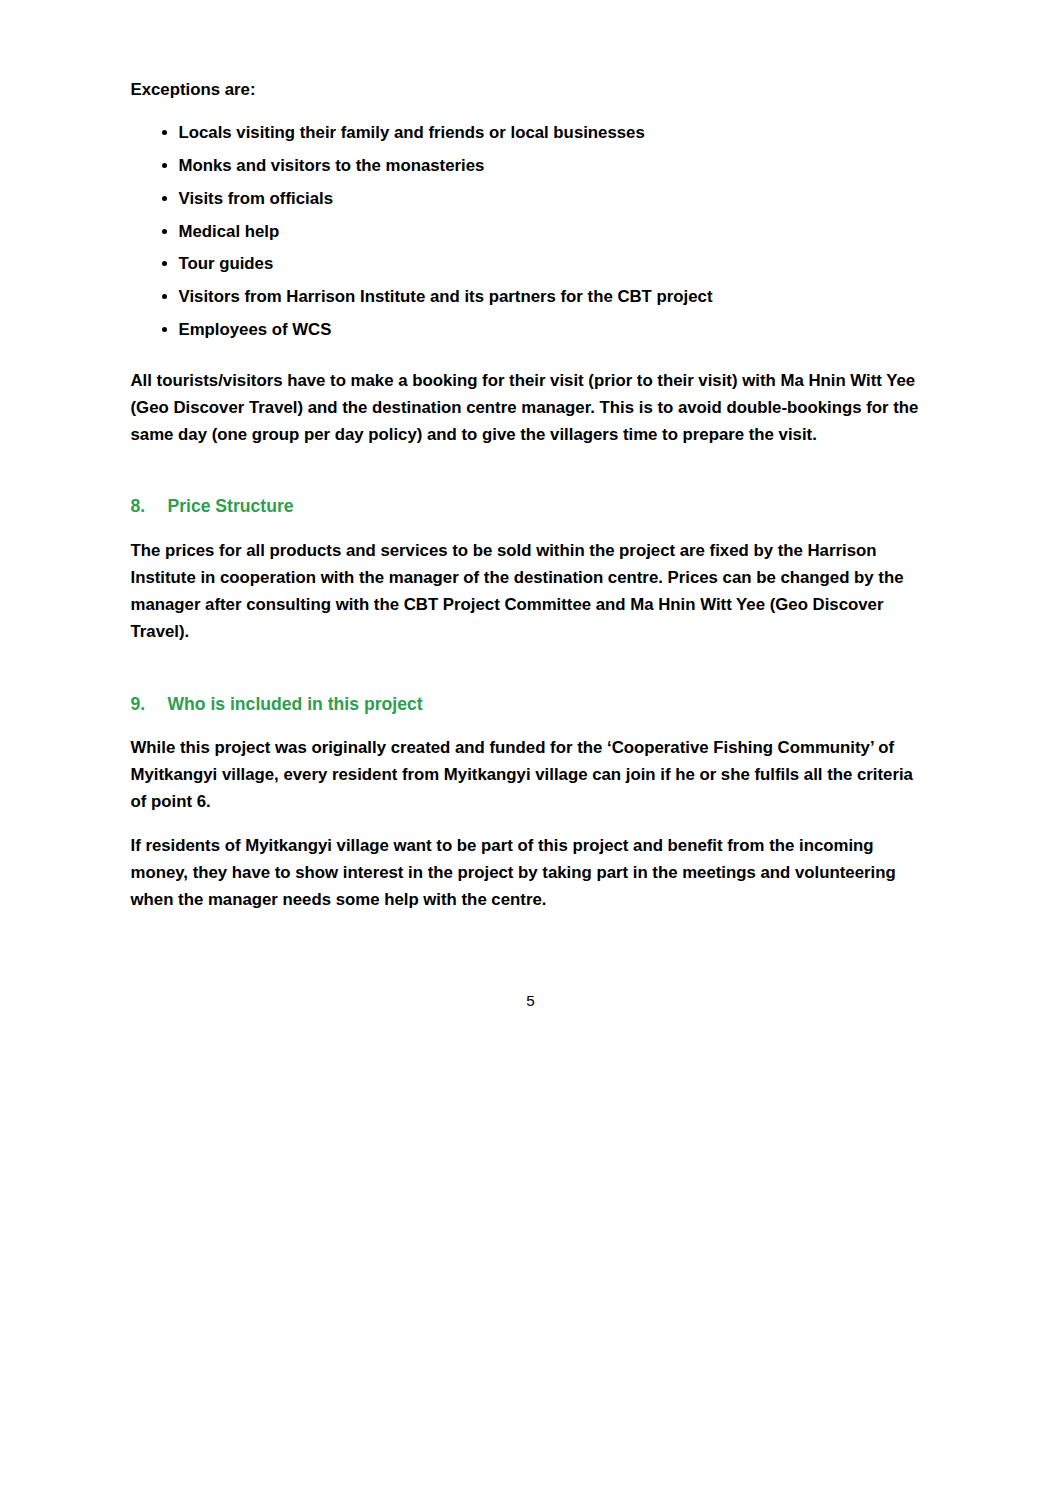Exceptions are:
Locals visiting their family and friends or local businesses
Monks and visitors to the monasteries
Visits from officials
Medical help
Tour guides
Visitors from Harrison Institute and its partners for the CBT project
Employees of WCS
All tourists/visitors have to make a booking for their visit (prior to their visit) with Ma Hnin Witt Yee (Geo Discover Travel) and the destination centre manager. This is to avoid double-bookings for the same day (one group per day policy) and to give the villagers time to prepare the visit.
8. Price Structure
The prices for all products and services to be sold within the project are fixed by the Harrison Institute in cooperation with the manager of the destination centre. Prices can be changed by the manager after consulting with the CBT Project Committee and Ma Hnin Witt Yee (Geo Discover Travel).
9. Who is included in this project
While this project was originally created and funded for the ‘Cooperative Fishing Community’ of Myitkangyi village, every resident from Myitkangyi village can join if he or she fulfils all the criteria of point 6.
If residents of Myitkangyi village want to be part of this project and benefit from the incoming money, they have to show interest in the project by taking part in the meetings and volunteering when the manager needs some help with the centre.
5